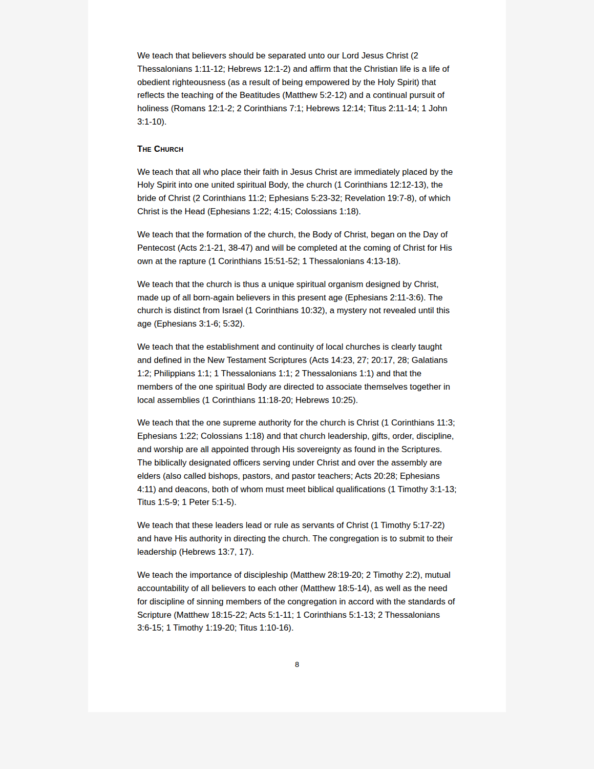We teach that believers should be separated unto our Lord Jesus Christ (2 Thessalonians 1:11-12; Hebrews 12:1-2) and affirm that the Christian life is a life of obedient righteousness (as a result of being empowered by the Holy Spirit) that reflects the teaching of the Beatitudes (Matthew 5:2-12) and a continual pursuit of holiness (Romans 12:1-2; 2 Corinthians 7:1; Hebrews 12:14; Titus 2:11-14; 1 John 3:1-10).
The Church
We teach that all who place their faith in Jesus Christ are immediately placed by the Holy Spirit into one united spiritual Body, the church (1 Corinthians 12:12-13), the bride of Christ (2 Corinthians 11:2; Ephesians 5:23-32; Revelation 19:7-8), of which Christ is the Head (Ephesians 1:22; 4:15; Colossians 1:18).
We teach that the formation of the church, the Body of Christ, began on the Day of Pentecost (Acts 2:1-21, 38-47) and will be completed at the coming of Christ for His own at the rapture (1 Corinthians 15:51-52; 1 Thessalonians 4:13-18).
We teach that the church is thus a unique spiritual organism designed by Christ, made up of all born-again believers in this present age (Ephesians 2:11-3:6). The church is distinct from Israel (1 Corinthians 10:32), a mystery not revealed until this age (Ephesians 3:1-6; 5:32).
We teach that the establishment and continuity of local churches is clearly taught and defined in the New Testament Scriptures (Acts 14:23, 27; 20:17, 28; Galatians 1:2; Philippians 1:1; 1 Thessalonians 1:1; 2 Thessalonians 1:1) and that the members of the one spiritual Body are directed to associate themselves together in local assemblies (1 Corinthians 11:18-20; Hebrews 10:25).
We teach that the one supreme authority for the church is Christ (1 Corinthians 11:3; Ephesians 1:22; Colossians 1:18) and that church leadership, gifts, order, discipline, and worship are all appointed through His sovereignty as found in the Scriptures. The biblically designated officers serving under Christ and over the assembly are elders (also called bishops, pastors, and pastor teachers; Acts 20:28; Ephesians 4:11) and deacons, both of whom must meet biblical qualifications (1 Timothy 3:1-13; Titus 1:5-9; 1 Peter 5:1-5).
We teach that these leaders lead or rule as servants of Christ (1 Timothy 5:17-22) and have His authority in directing the church. The congregation is to submit to their leadership (Hebrews 13:7, 17).
We teach the importance of discipleship (Matthew 28:19-20; 2 Timothy 2:2), mutual accountability of all believers to each other (Matthew 18:5-14), as well as the need for discipline of sinning members of the congregation in accord with the standards of Scripture (Matthew 18:15-22; Acts 5:1-11; 1 Corinthians 5:1-13; 2 Thessalonians 3:6-15; 1 Timothy 1:19-20; Titus 1:10-16).
8